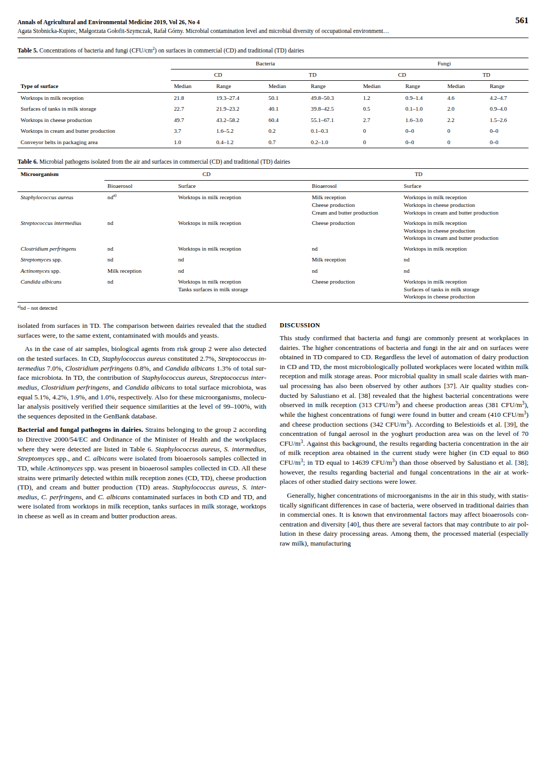Annals of Agricultural and Environmental Medicine 2019, Vol 26, No 4
561
Agata Stobnicka-Kupiec, Małgorzata Gołofit-Szymczak, Rafał Górny. Microbial contamination level and microbial diversity of occupational environment…
Table 5. Concentrations of bacteria and fungi (CFU/cm2) on surfaces in commercial (CD) and traditional (TD) dairies
| Type of surface | Bacteria | Fungi |
| --- | --- | --- |
| CD | TD | CD | TD |
| Median | Range | Median | Range | Median | Range | Median | Range |
| Worktops in milk reception | 21.8 | 19.3–27.4 | 50.1 | 49.8–50.3 | 1.2 | 0.9–1.4 | 4.6 | 4.2–4.7 |
| Surfaces of tanks in milk storage | 22.7 | 21.9–23.2 | 40.1 | 39.8–42.5 | 0.5 | 0.1–1.0 | 2.0 | 0.9–4.0 |
| Worktops in cheese production | 49.7 | 43.2–58.2 | 60.4 | 55.1–67.1 | 2.7 | 1.6–3.0 | 2.2 | 1.5–2.6 |
| Worktops in cream and butter production | 3.7 | 1.6–5.2 | 0.2 | 0.1–0.3 | 0 | 0–0 | 0 | 0–0 |
| Conveyor belts in packaging area | 1.0 | 0.4–1.2 | 0.7 | 0.2–1.0 | 0 | 0–0 | 0 | 0–0 |
Table 6. Microbial pathogens isolated from the air and surfaces in commercial (CD) and traditional (TD) dairies
| Microorganism | CD | TD |
| --- | --- | --- |
| Bioaerosol | Surface | Bioaerosol | Surface |
| Staphylococcus aureus | nd a) | Worktops in milk reception | Milk reception Cheese production Cream and butter production | Worktops in milk reception Worktops in cheese production Worktops in cream and butter production |
| Streptococcus intermedius | nd | Worktops in milk reception | Cheese production | Worktops in milk reception Worktops in cheese production Worktops in cream and butter production |
| Clostridium perfringens | nd | Worktops in milk reception | nd | Worktops in milk reception |
| Streptomyces spp. | nd | nd | Milk reception | nd |
| Actinomyces spp. | Milk reception | nd | nd | nd |
| Candida albicans | nd | Worktops in milk reception Tanks surfaces in milk storage | Cheese production | Worktops in milk reception Surfaces of tanks in milk storage Worktops in cheese production |
a)nd – not detected
isolated from surfaces in TD. The comparison between dairies revealed that the studied surfaces were, to the same extent, contaminated with moulds and yeasts.
As in the case of air samples, biological agents from risk group 2 were also detected on the tested surfaces. In CD, Staphylococcus aureus constituted 2.7%, Streptococcus intermedius 7.0%, Clostridium perfringens 0.8%, and Candida albicans 1.3% of total surface microbiota. In TD, the contribution of Staphylococcus aureus, Streptococcus intermedius, Clostridium perfringens, and Candida albicans to total surface microbiota, was equal 5.1%, 4.2%, 1.9%, and 1.0%, respectively. Also for these microorganisms, molecular analysis positively verified their sequence similarities at the level of 99–100%, with the sequences deposited in the GenBank database.
Bacterial and fungal pathogens in dairies. Strains belonging to the group 2 according to Directive 2000/54/EC and Ordinance of the Minister of Health and the workplaces where they were detected are listed in Table 6. Staphylococcus aureus, S. intermedius, Streptomyces spp., and C. albicans were isolated from bioaerosols samples collected in TD, while Actinomyces spp. was present in bioaerosol samples collected in CD. All these strains were primarily detected within milk reception zones (CD, TD), cheese production (TD), and cream and butter production (TD) areas. Staphylococcus aureus, S. intermedius, C. perfringens, and C. albicans contaminated surfaces in both CD and TD, and were isolated from worktops in milk reception, tanks surfaces in milk storage, worktops in cheese as well as in cream and butter production areas.
Discussion
This study confirmed that bacteria and fungi are commonly present at workplaces in dairies. The higher concentrations of bacteria and fungi in the air and on surfaces were obtained in TD compared to CD. Regardless the level of automation of dairy production in CD and TD, the most microbiologically polluted workplaces were located within milk reception and milk storage areas. Poor microbial quality in small scale dairies with manual processing has also been observed by other authors [37]. Air quality studies conducted by Salustiano et al. [38] revealed that the highest bacterial concentrations were observed in milk reception (313 CFU/m3) and cheese production areas (381 CFU/m3), while the highest concentrations of fungi were found in butter and cream (410 CFU/m3) and cheese production sections (342 CFU/m3). According to Belestioids et al. [39], the concentration of fungal aerosol in the yoghurt production area was on the level of 70 CFU/m3. Against this background, the results regarding bacteria concentration in the air of milk reception area obtained in the current study were higher (in CD equal to 860 CFU/m3; in TD equal to 14639 CFU/m3) than those observed by Salustiano et al. [38]; however, the results regarding bacterial and fungal concentrations in the air at workplaces of other studied dairy sections were lower.
Generally, higher concentrations of microorganisms in the air in this study, with statistically significant differences in case of bacteria, were observed in traditional dairies than in commercial ones. It is known that environmental factors may affect bioaerosols concentration and diversity [40], thus there are several factors that may contribute to air pollution in these dairy processing areas. Among them, the processed material (especially raw milk), manufacturing